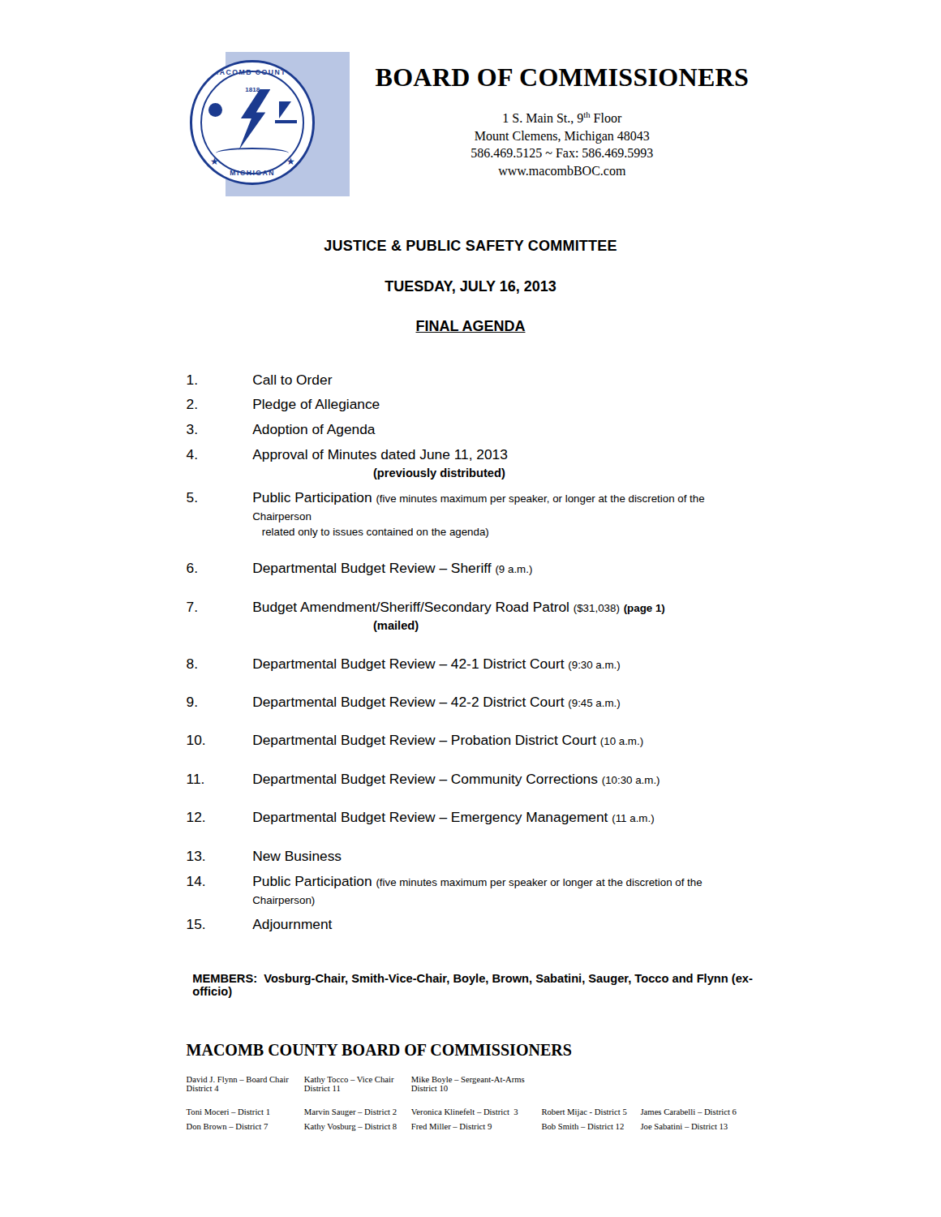MACOMB COUNTY
1818
★
★
MICHIGAN
BOARD OF COMMISSIONERS
1 S. Main St., 9th Floor
Mount Clemens, Michigan 48043
586.469.5125 ~ Fax: 586.469.5993
www.macombBOC.com
JUSTICE & PUBLIC SAFETY COMMITTEE
TUESDAY, JULY 16, 2013
FINAL AGENDA
1. Call to Order
2. Pledge of Allegiance
3. Adoption of Agenda
4. Approval of Minutes dated June 11, 2013 (previously distributed)
5. Public Participation (five minutes maximum per speaker, or longer at the discretion of the Chairperson related only to issues contained on the agenda)
6. Departmental Budget Review – Sheriff (9 a.m.)
7. Budget Amendment/Sheriff/Secondary Road Patrol ($31,038) (page 1) (mailed)
8. Departmental Budget Review – 42-1 District Court (9:30 a.m.)
9. Departmental Budget Review – 42-2 District Court (9:45 a.m.)
10. Departmental Budget Review – Probation District Court (10 a.m.)
11. Departmental Budget Review – Community Corrections (10:30 a.m.)
12. Departmental Budget Review – Emergency Management (11 a.m.)
13. New Business
14. Public Participation (five minutes maximum per speaker or longer at the discretion of the Chairperson)
15. Adjournment
MEMBERS: Vosburg-Chair, Smith-Vice-Chair, Boyle, Brown, Sabatini, Sauger, Tocco and Flynn (ex-officio)
MACOMB COUNTY BOARD OF COMMISSIONERS
| David J. Flynn – Board Chair District 4 | Kathy Tocco – Vice Chair District 11 | Mike Boyle – Sergeant-At-Arms District 10 | | | |
| Toni Moceri – District 1 | Marvin Sauger – District 2 | Veronica Klinefelt – District 3 | Robert Mijac - District 5 | James Carabelli – District 6 |
| Don Brown – District 7 | Kathy Vosburg – District 8 | Fred Miller – District 9 | Bob Smith – District 12 | Joe Sabatini – District 13 |